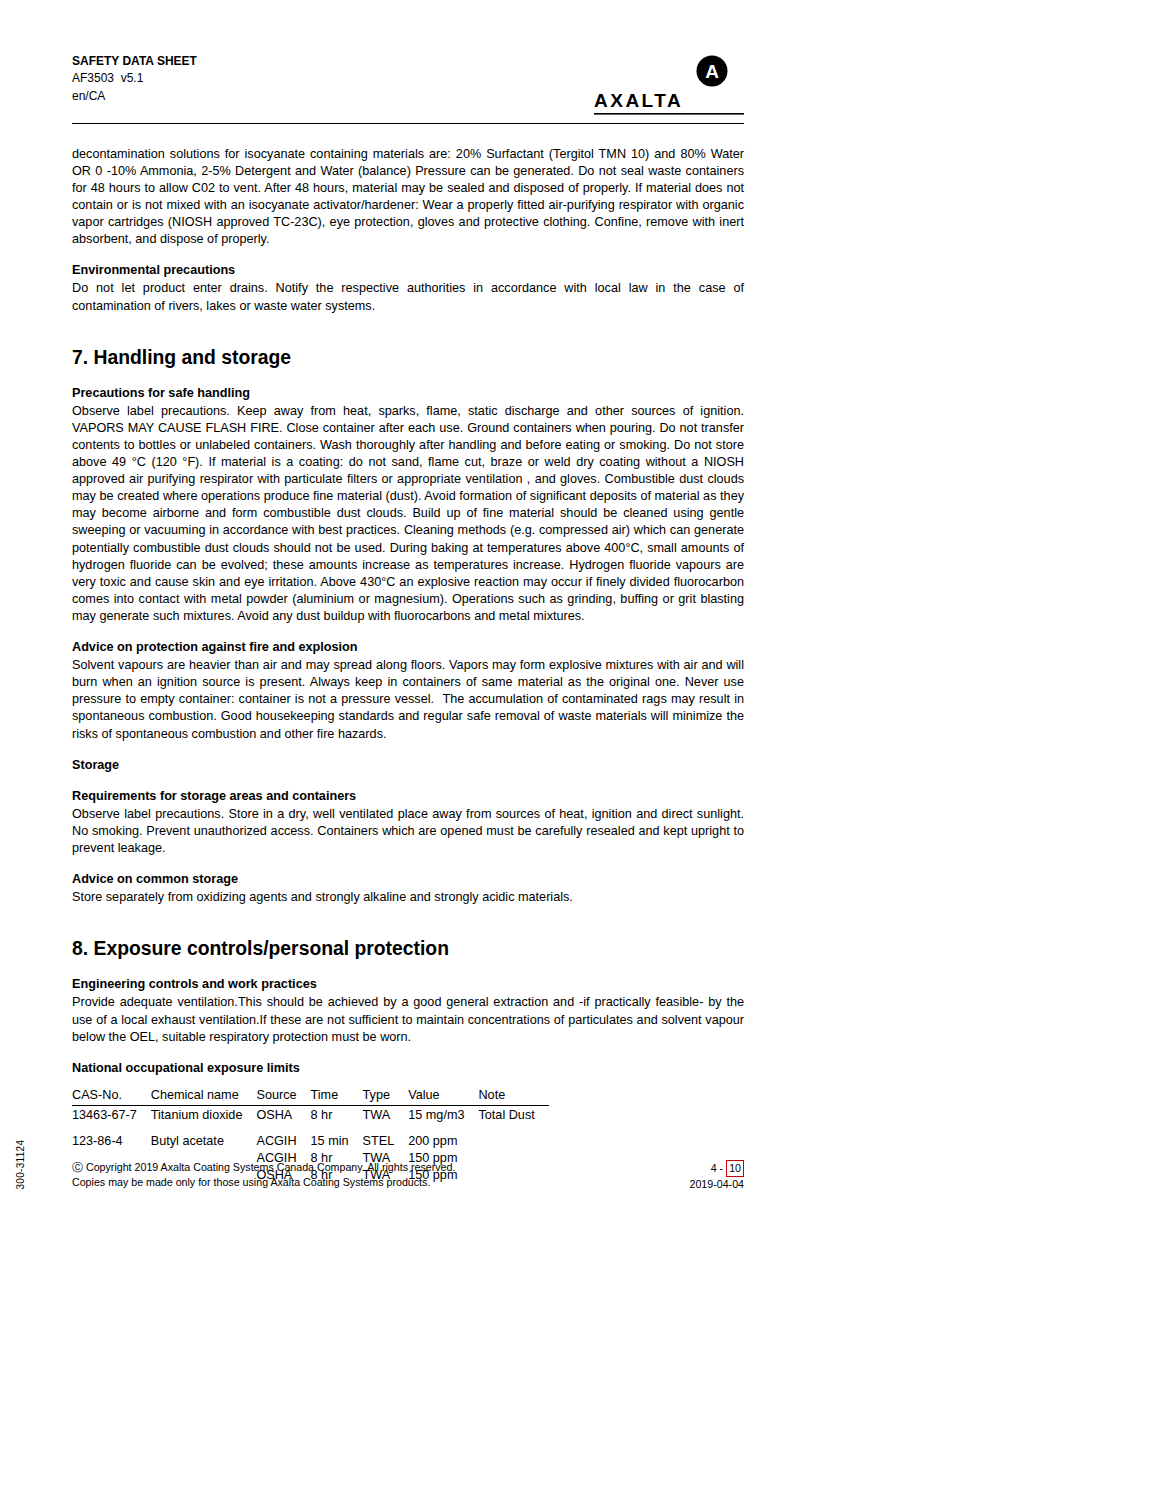SAFETY DATA SHEET
AF3503 v5.1
en/CA
A AXALTA
decontamination solutions for isocyanate containing materials are: 20% Surfactant (Tergitol TMN 10) and 80% Water OR 0 -10% Ammonia, 2-5% Detergent and Water (balance) Pressure can be generated. Do not seal waste containers for 48 hours to allow C02 to vent. After 48 hours, material may be sealed and disposed of properly. If material does not contain or is not mixed with an isocyanate activator/hardener: Wear a properly fitted air-purifying respirator with organic vapor cartridges (NIOSH approved TC-23C), eye protection, gloves and protective clothing. Confine, remove with inert absorbent, and dispose of properly.
Environmental precautions
Do not let product enter drains. Notify the respective authorities in accordance with local law in the case of contamination of rivers, lakes or waste water systems.
7. Handling and storage
Precautions for safe handling
Observe label precautions. Keep away from heat, sparks, flame, static discharge and other sources of ignition. VAPORS MAY CAUSE FLASH FIRE. Close container after each use. Ground containers when pouring. Do not transfer contents to bottles or unlabeled containers. Wash thoroughly after handling and before eating or smoking. Do not store above 49 °C (120 °F). If material is a coating: do not sand, flame cut, braze or weld dry coating without a NIOSH approved air purifying respirator with particulate filters or appropriate ventilation , and gloves. Combustible dust clouds may be created where operations produce fine material (dust). Avoid formation of significant deposits of material as they may become airborne and form combustible dust clouds. Build up of fine material should be cleaned using gentle sweeping or vacuuming in accordance with best practices. Cleaning methods (e.g. compressed air) which can generate potentially combustible dust clouds should not be used. During baking at temperatures above 400°C, small amounts of hydrogen fluoride can be evolved; these amounts increase as temperatures increase. Hydrogen fluoride vapours are very toxic and cause skin and eye irritation. Above 430°C an explosive reaction may occur if finely divided fluorocarbon comes into contact with metal powder (aluminium or magnesium). Operations such as grinding, buffing or grit blasting may generate such mixtures. Avoid any dust buildup with fluorocarbons and metal mixtures.
Advice on protection against fire and explosion
Solvent vapours are heavier than air and may spread along floors. Vapors may form explosive mixtures with air and will burn when an ignition source is present. Always keep in containers of same material as the original one. Never use pressure to empty container: container is not a pressure vessel. The accumulation of contaminated rags may result in spontaneous combustion. Good housekeeping standards and regular safe removal of waste materials will minimize the risks of spontaneous combustion and other fire hazards.
Storage
Requirements for storage areas and containers
Observe label precautions. Store in a dry, well ventilated place away from sources of heat, ignition and direct sunlight. No smoking. Prevent unauthorized access. Containers which are opened must be carefully resealed and kept upright to prevent leakage.
Advice on common storage
Store separately from oxidizing agents and strongly alkaline and strongly acidic materials.
8. Exposure controls/personal protection
Engineering controls and work practices
Provide adequate ventilation.This should be achieved by a good general extraction and -if practically feasible- by the use of a local exhaust ventilation.If these are not sufficient to maintain concentrations of particulates and solvent vapour below the OEL, suitable respiratory protection must be worn.
National occupational exposure limits
| CAS-No. | Chemical name | Source | Time | Type | Value | Note |
| --- | --- | --- | --- | --- | --- | --- |
| 13463-67-7 | Titanium dioxide | OSHA | 8 hr | TWA | 15 mg/m3 | Total Dust |
| 123-86-4 | Butyl acetate | ACGIH | 15 min | STEL | 200 ppm | |
| | | ACGIH | 8 hr | TWA | 150 ppm | |
| | | OSHA | 8 hr | TWA | 150 ppm | |
Ⓒ Copyright 2019 Axalta Coating Systems Canada Company. All rights reserved.
Copies may be made only for those using Axalta Coating Systems products.
4 - 10
2019-04-04
300-31124